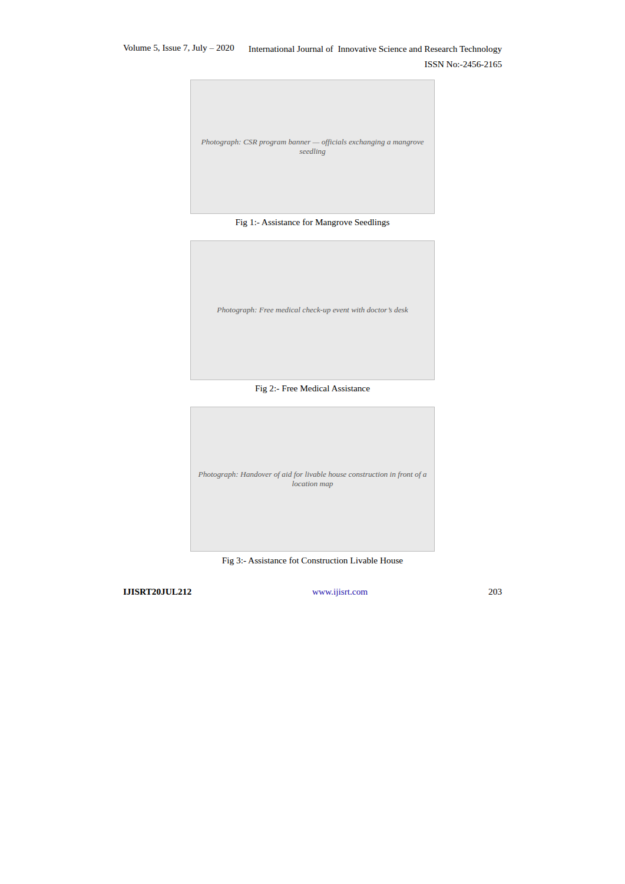Volume 5, Issue 7, July – 2020
International Journal of Innovative Science and Research Technology
ISSN No:-2456-2165
Photograph: CSR program banner — officials exchanging a mangrove seedling
Fig 1:- Assistance for Mangrove Seedlings
Photograph: Free medical check-up event with doctor’s desk
Fig 2:- Free Medical Assistance
Photograph: Handover of aid for livable house construction in front of a location map
Fig 3:- Assistance fot Construction Livable House
IJISRT20JUL212
www.ijisrt.com
203